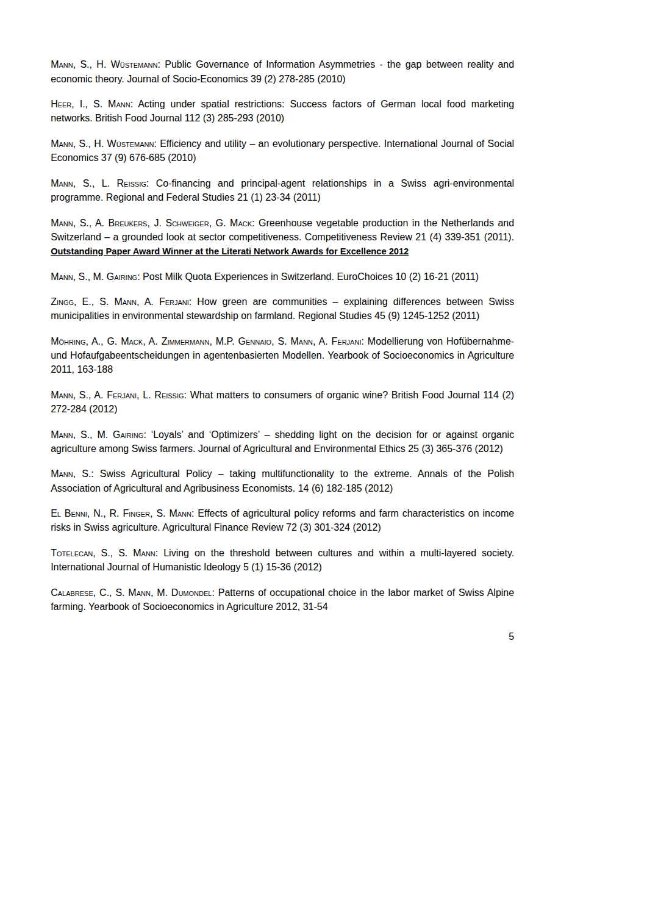Mann, S., H. Wüstemann: Public Governance of Information Asymmetries - the gap between reality and economic theory. Journal of Socio-Economics 39 (2) 278-285 (2010)
Heer, I., S. Mann: Acting under spatial restrictions: Success factors of German local food marketing networks. British Food Journal 112 (3) 285-293 (2010)
Mann, S., H. Wüstemann: Efficiency and utility – an evolutionary perspective. International Journal of Social Economics 37 (9) 676-685 (2010)
Mann, S., L. Reissig: Co-financing and principal-agent relationships in a Swiss agri-environmental programme. Regional and Federal Studies 21 (1) 23-34 (2011)
Mann, S., A. Breukers, J. Schweiger, G. Mack: Greenhouse vegetable production in the Netherlands and Switzerland – a grounded look at sector competitiveness. Competitiveness Review 21 (4) 339-351 (2011). Outstanding Paper Award Winner at the Literati Network Awards for Excellence 2012
Mann, S., M. Gairing: Post Milk Quota Experiences in Switzerland. EuroChoices 10 (2) 16-21 (2011)
Zingg, E., S. Mann, A. Ferjani: How green are communities – explaining differences between Swiss municipalities in environmental stewardship on farmland. Regional Studies 45 (9) 1245-1252 (2011)
Möhring, A., G. Mack, A. Zimmermann, M.P. Gennaio, S. Mann, A. Ferjani: Modellierung von Hofübernahme- und Hofaufgabeentscheidungen in agentenbasierten Modellen. Yearbook of Socioeconomics in Agriculture 2011, 163-188
Mann, S., A. Ferjani, L. Reissig: What matters to consumers of organic wine? British Food Journal 114 (2) 272-284 (2012)
Mann, S., M. Gairing: ‘Loyals’ and ‘Optimizers’ – shedding light on the decision for or against organic agriculture among Swiss farmers. Journal of Agricultural and Environmental Ethics 25 (3) 365-376 (2012)
Mann, S.: Swiss Agricultural Policy – taking multifunctionality to the extreme. Annals of the Polish Association of Agricultural and Agribusiness Economists. 14 (6) 182-185 (2012)
El Benni, N., R. Finger, S. Mann: Effects of agricultural policy reforms and farm characteristics on income risks in Swiss agriculture. Agricultural Finance Review 72 (3) 301-324 (2012)
Totelecan, S., S. Mann: Living on the threshold between cultures and within a multi-layered society. International Journal of Humanistic Ideology 5 (1) 15-36 (2012)
Calabrese, C., S. Mann, M. Dumondel: Patterns of occupational choice in the labor market of Swiss Alpine farming. Yearbook of Socioeconomics in Agriculture 2012, 31-54
5